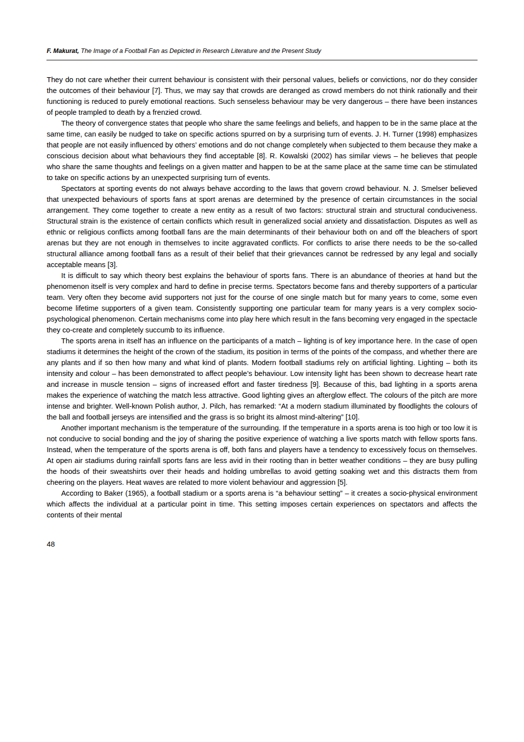F. Makurat, The Image of a Football Fan as Depicted in Research Literature and the Present Study
They do not care whether their current behaviour is consistent with their personal values, beliefs or convictions, nor do they consider the outcomes of their behaviour [7]. Thus, we may say that crowds are deranged as crowd members do not think rationally and their functioning is reduced to purely emotional reactions. Such senseless behaviour may be very dangerous – there have been instances of people trampled to death by a frenzied crowd.
The theory of convergence states that people who share the same feelings and beliefs, and happen to be in the same place at the same time, can easily be nudged to take on specific actions spurred on by a surprising turn of events. J. H. Turner (1998) emphasizes that people are not easily influenced by others’ emotions and do not change completely when subjected to them because they make a conscious decision about what behaviours they find acceptable [8]. R. Kowalski (2002) has similar views – he believes that people who share the same thoughts and feelings on a given matter and happen to be at the same place at the same time can be stimulated to take on specific actions by an unexpected surprising turn of events.
Spectators at sporting events do not always behave according to the laws that govern crowd behaviour. N. J. Smelser believed that unexpected behaviours of sports fans at sport arenas are determined by the presence of certain circumstances in the social arrangement. They come together to create a new entity as a result of two factors: structural strain and structural conduciveness. Structural strain is the existence of certain conflicts which result in generalized social anxiety and dissatisfaction. Disputes as well as ethnic or religious conflicts among football fans are the main determinants of their behaviour both on and off the bleachers of sport arenas but they are not enough in themselves to incite aggravated conflicts. For conflicts to arise there needs to be the so-called structural alliance among football fans as a result of their belief that their grievances cannot be redressed by any legal and socially acceptable means [3].
It is difficult to say which theory best explains the behaviour of sports fans. There is an abundance of theories at hand but the phenomenon itself is very complex and hard to define in precise terms. Spectators become fans and thereby supporters of a particular team. Very often they become avid supporters not just for the course of one single match but for many years to come, some even become lifetime supporters of a given team. Consistently supporting one particular team for many years is a very complex socio-psychological phenomenon. Certain mechanisms come into play here which result in the fans becoming very engaged in the spectacle they co-create and completely succumb to its influence.
The sports arena in itself has an influence on the participants of a match – lighting is of key importance here. In the case of open stadiums it determines the height of the crown of the stadium, its position in terms of the points of the compass, and whether there are any plants and if so then how many and what kind of plants. Modern football stadiums rely on artificial lighting. Lighting – both its intensity and colour – has been demonstrated to affect people’s behaviour. Low intensity light has been shown to decrease heart rate and increase in muscle tension – signs of increased effort and faster tiredness [9]. Because of this, bad lighting in a sports arena makes the experience of watching the match less attractive. Good lighting gives an afterglow effect. The colours of the pitch are more intense and brighter. Well-known Polish author, J. Pilch, has remarked: “At a modern stadium illuminated by floodlights the colours of the ball and football jerseys are intensified and the grass is so bright its almost mind-altering” [10].
Another important mechanism is the temperature of the surrounding. If the temperature in a sports arena is too high or too low it is not conducive to social bonding and the joy of sharing the positive experience of watching a live sports match with fellow sports fans. Instead, when the temperature of the sports arena is off, both fans and players have a tendency to excessively focus on themselves. At open air stadiums during rainfall sports fans are less avid in their rooting than in better weather conditions – they are busy pulling the hoods of their sweatshirts over their heads and holding umbrellas to avoid getting soaking wet and this distracts them from cheering on the players. Heat waves are related to more violent behaviour and aggression [5].
According to Baker (1965), a football stadium or a sports arena is “a behaviour setting” – it creates a socio-physical environment which affects the individual at a particular point in time. This setting imposes certain experiences on spectators and affects the contents of their mental
48